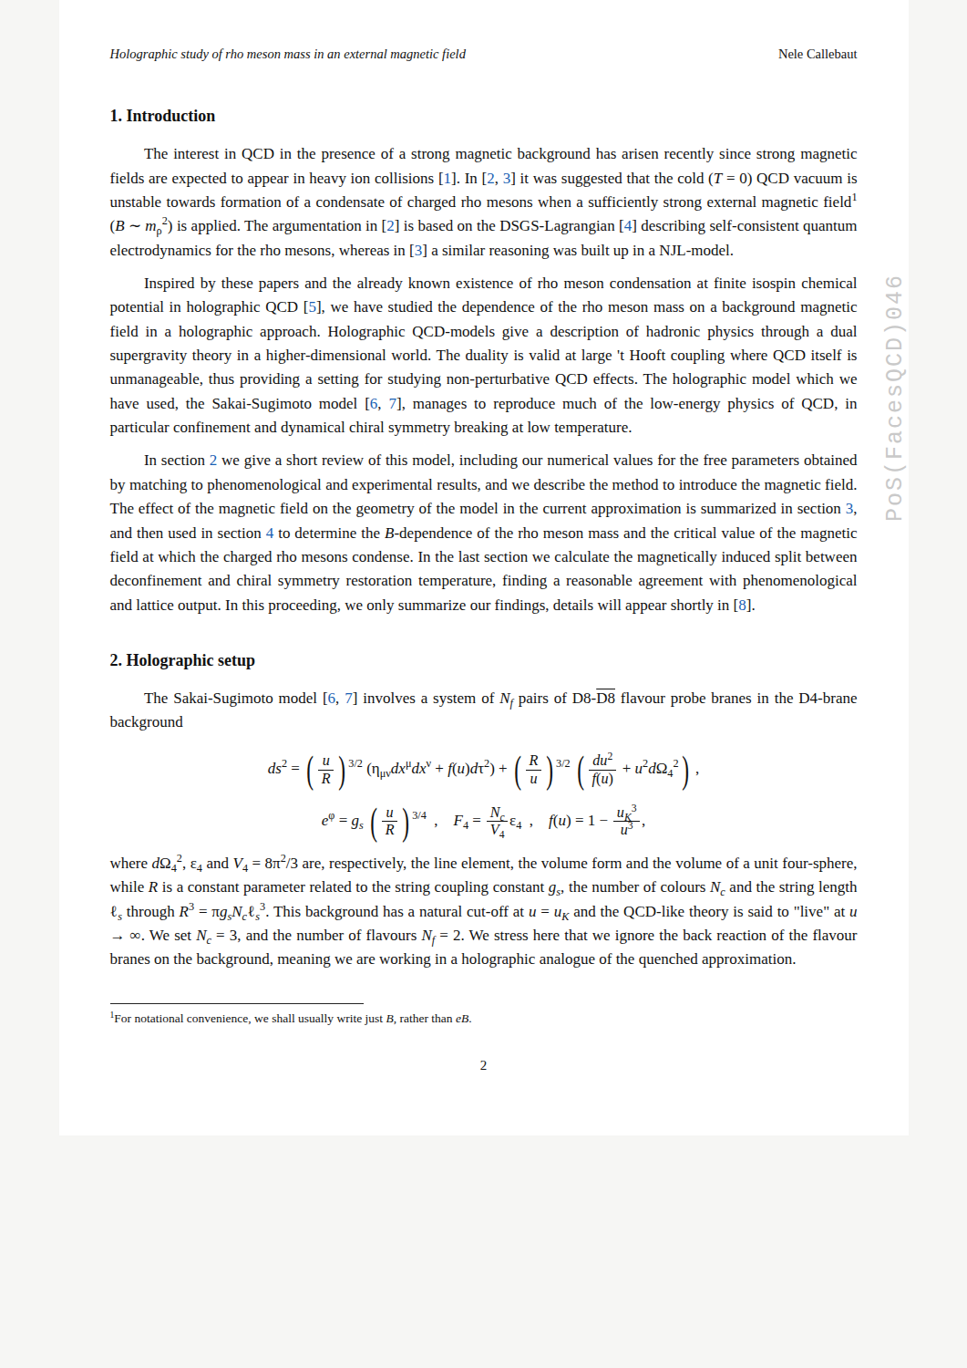PoS(FacesQCD)046
Holographic study of rho meson mass in an external magnetic field Nele Callebaut
1. Introduction
The interest in QCD in the presence of a strong magnetic background has arisen recently since strong magnetic fields are expected to appear in heavy ion collisions [1]. In [2, 3] it was suggested that the cold (T = 0) QCD vacuum is unstable towards formation of a condensate of charged rho mesons when a sufficiently strong external magnetic field1 (B ∼ mρ2) is applied. The argumentation in [2] is based on the DSGS-Lagrangian [4] describing self-consistent quantum electrodynamics for the rho mesons, whereas in [3] a similar reasoning was built up in a NJL-model.
Inspired by these papers and the already known existence of rho meson condensation at finite isospin chemical potential in holographic QCD [5], we have studied the dependence of the rho meson mass on a background magnetic field in a holographic approach. Holographic QCD-models give a description of hadronic physics through a dual supergravity theory in a higher-dimensional world. The duality is valid at large 't Hooft coupling where QCD itself is unmanageable, thus providing a setting for studying non-perturbative QCD effects. The holographic model which we have used, the Sakai-Sugimoto model [6, 7], manages to reproduce much of the low-energy physics of QCD, in particular confinement and dynamical chiral symmetry breaking at low temperature.
In section 2 we give a short review of this model, including our numerical values for the free parameters obtained by matching to phenomenological and experimental results, and we describe the method to introduce the magnetic field. The effect of the magnetic field on the geometry of the model in the current approximation is summarized in section 3, and then used in section 4 to determine the B-dependence of the rho meson mass and the critical value of the magnetic field at which the charged rho mesons condense. In the last section we calculate the magnetically induced split between deconfinement and chiral symmetry restoration temperature, finding a reasonable agreement with phenomenological and lattice output. In this proceeding, we only summarize our findings, details will appear shortly in [8].
2. Holographic setup
The Sakai-Sugimoto model [6, 7] involves a system of Nf pairs of D8-D8 flavour probe branes in the D4-brane background
ds2 = (uR) 3/2 (ημνdxμdxν + f(u)dτ2) + (Ru) 3/2 (du2 f(u) + u2d Ω42) ,
eφ = gs (uR) 3/4 , F4 = Nc V4ε4 , f(u) = 1 − uK3 u3,
where d Ω42, ε4 and V4 = 8π2/3 are, respectively, the line element, the volume form and the volume of a unit four-sphere, while R is a constant parameter related to the string coupling constant gs, the number of colours Nc and the string length ℓs through R3 = πgsNcℓs3. This background has a natural cut-off at u = uK and the QCD-like theory is said to "live" at u → ∞. We set Nc = 3, and the number of flavours Nf = 2. We stress here that we ignore the back reaction of the flavour branes on the background, meaning we are working in a holographic analogue of the quenched approximation.
1For notational convenience, we shall usually write just B, rather than eB.
2